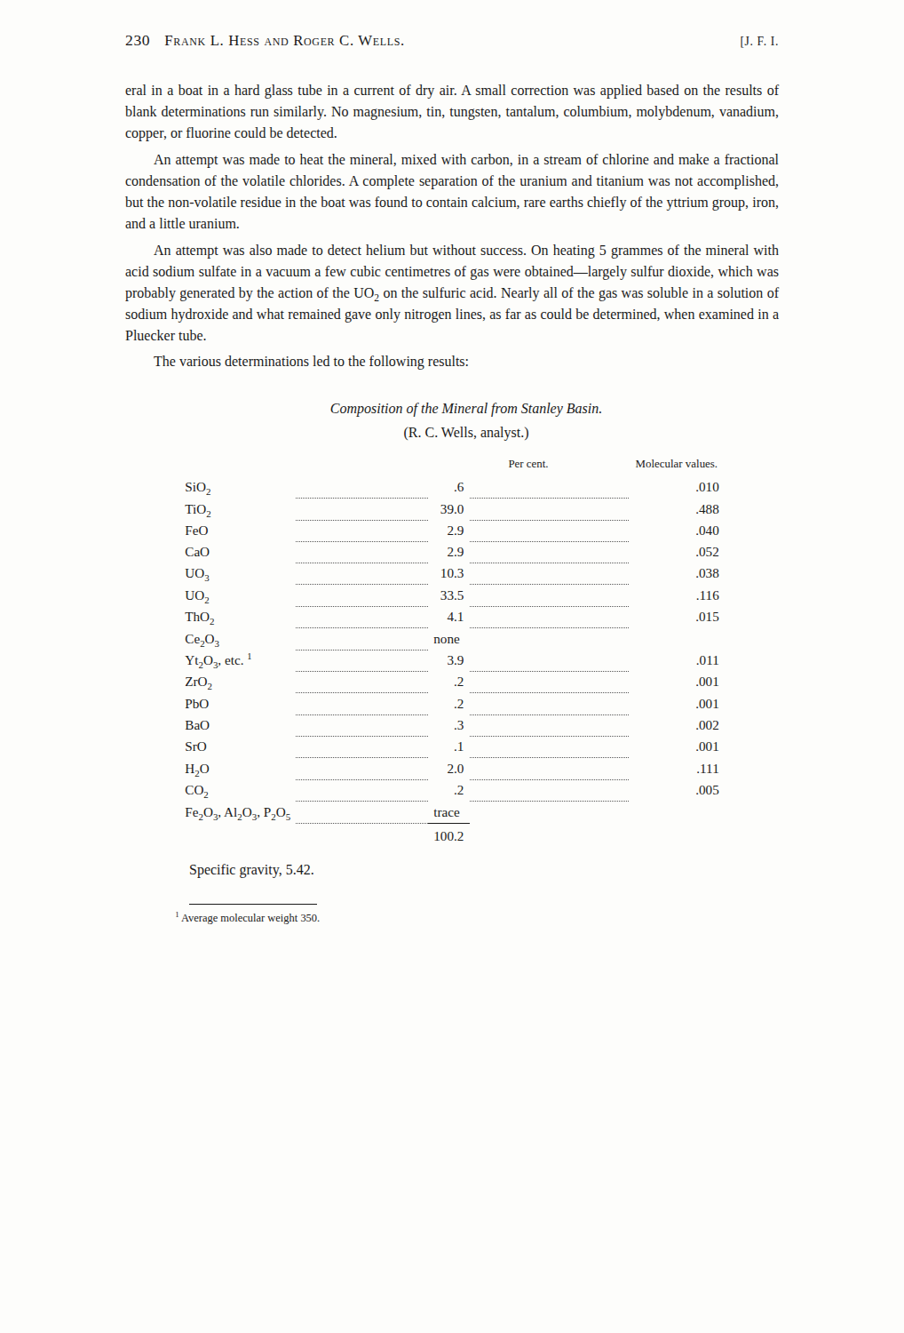230 Frank L. Hess and Roger C. Wells. [J. F. I.
eral in a boat in a hard glass tube in a current of dry air. A small correction was applied based on the results of blank determinations run similarly. No magnesium, tin, tungsten, tantalum, columbium, molybdenum, vanadium, copper, or fluorine could be detected.
An attempt was made to heat the mineral, mixed with carbon, in a stream of chlorine and make a fractional condensation of the volatile chlorides. A complete separation of the uranium and titanium was not accomplished, but the non-volatile residue in the boat was found to contain calcium, rare earths chiefly of the yttrium group, iron, and a little uranium.
An attempt was also made to detect helium but without success. On heating 5 grammes of the mineral with acid sodium sulfate in a vacuum a few cubic centimetres of gas were obtained—largely sulfur dioxide, which was probably generated by the action of the UO2 on the sulfuric acid. Nearly all of the gas was soluble in a solution of sodium hydroxide and what remained gave only nitrogen lines, as far as could be determined, when examined in a Pluecker tube.
The various determinations led to the following results:
Composition of the Mineral from Stanley Basin.
(R. C. Wells, analyst.)
| | | Per cent. | Molecular values. |
| --- | --- | --- | --- |
| SiO 2 | | .6 | | .010 |
| TiO 2 | | 39.0 | | .488 |
| FeO | | 2.9 | | .040 |
| CaO | | 2.9 | | .052 |
| UO 3 | | 10.3 | | .038 |
| UO 2 | | 33.5 | | .116 |
| ThO 2 | | 4.1 | | .015 |
| Ce 2 O 3 | | none |
| Yt 2 O 3 , etc. 1 | | 3.9 | | .011 |
| ZrO 2 | | .2 | | .001 |
| PbO | | .2 | | .001 |
| BaO | | .3 | | .002 |
| SrO | | .1 | | .001 |
| H 2 O | | 2.0 | | .111 |
| CO 2 | | .2 | | .005 |
| Fe 2 O 3 , Al 2 O 3 , P 2 O 5 | | trace |
| | | 100.2 | | |
Specific gravity, 5.42.
1 Average molecular weight 350.